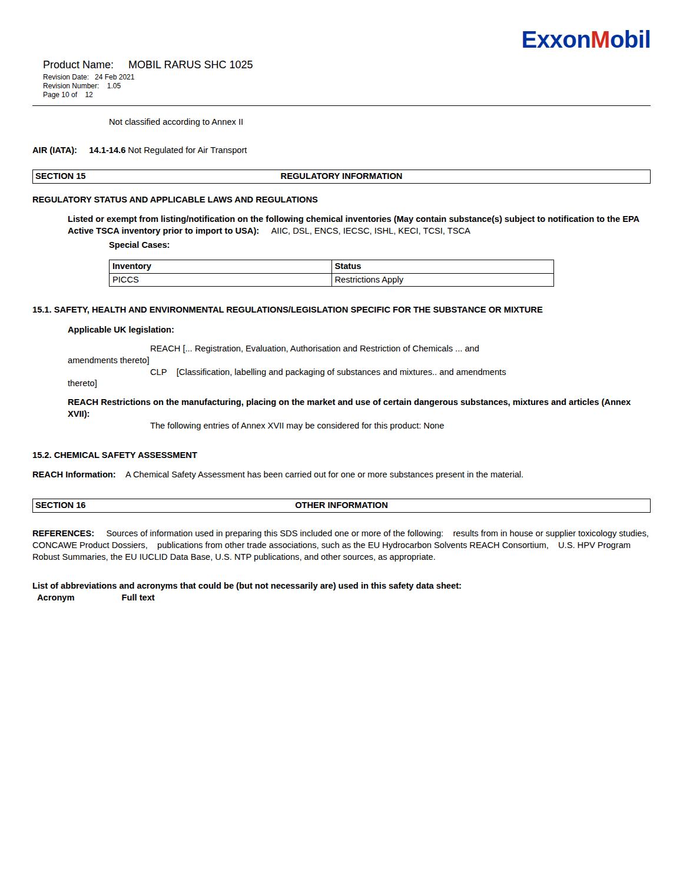Exxon Mobil
Product Name: MOBIL RARUS SHC 1025
Revision Date: 24 Feb 2021
Revision Number: 1.05
Page 10 of 12
Not classified according to Annex II
AIR (IATA): 14.1-14.6 Not Regulated for Air Transport
SECTION 15
REGULATORY INFORMATION
REGULATORY STATUS AND APPLICABLE LAWS AND REGULATIONS
Listed or exempt from listing/notification on the following chemical inventories (May contain substance(s) subject to notification to the EPA Active TSCA inventory prior to import to USA): AIIC, DSL, ENCS, IECSC, ISHL, KECI, TCSI, TSCA
Special Cases:
| Inventory | Status |
| --- | --- |
| PICCS | Restrictions Apply |
15.1. SAFETY, HEALTH AND ENVIRONMENTAL REGULATIONS/LEGISLATION SPECIFIC FOR THE SUBSTANCE OR MIXTURE
Applicable UK legislation:
REACH [... Registration, Evaluation, Authorisation and Restriction of Chemicals ... and
amendments thereto]
CLP [Classification, labelling and packaging of substances and mixtures.. and amendments
thereto]
REACH Restrictions on the manufacturing, placing on the market and use of certain dangerous substances, mixtures and articles (Annex XVII):
The following entries of Annex XVII may be considered for this product: None
15.2. CHEMICAL SAFETY ASSESSMENT
REACH Information: A Chemical Safety Assessment has been carried out for one or more substances present in the material.
SECTION 16
OTHER INFORMATION
REFERENCES: Sources of information used in preparing this SDS included one or more of the following: results from in house or supplier toxicology studies, CONCAWE Product Dossiers, publications from other trade associations, such as the EU Hydrocarbon Solvents REACH Consortium, U.S. HPV Program Robust Summaries, the EU IUCLID Data Base, U.S. NTP publications, and other sources, as appropriate.
List of abbreviations and acronyms that could be (but not necessarily are) used in this safety data sheet:
AcronymFull text